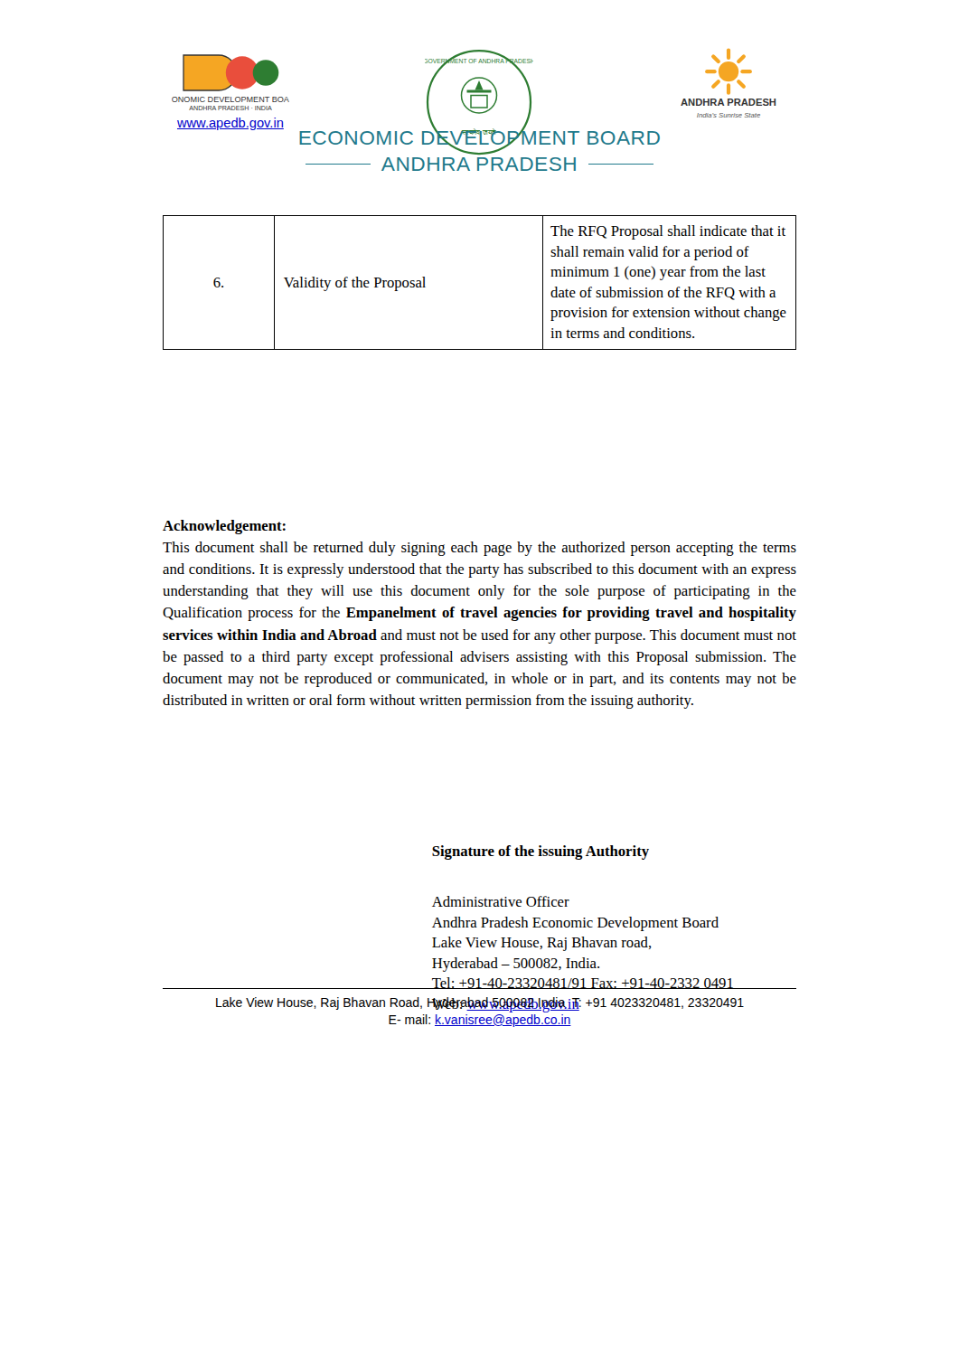www.apedb.gov.in
ECONOMIC DEVELOPMENT BOARD
ANDHRA PRADESH
| 6. | Validity of the Proposal | The RFQ Proposal shall indicate that it shall remain valid for a period of minimum 1 (one) year from the last date of submission of the RFQ with a provision for extension without change in terms and conditions. |
Acknowledgement:
This document shall be returned duly signing each page by the authorized person accepting the terms and conditions. It is expressly understood that the party has subscribed to this document with an express understanding that they will use this document only for the sole purpose of participating in the Qualification process for the Empanelment of travel agencies for providing travel and hospitality services within India and Abroad and must not be used for any other purpose. This document must not be passed to a third party except professional advisers assisting with this Proposal submission. The document may not be reproduced or communicated, in whole or in part, and its contents may not be distributed in written or oral form without written permission from the issuing authority.
Signature of the issuing Authority
Administrative Officer
Andhra Pradesh Economic Development Board
Lake View House, Raj Bhavan road,
Hyderabad – 500082, India.
Tel: +91-40-23320481/91 Fax: +91-40-2332 0491
Web: www.apedb.gov.in
Lake View House, Raj Bhavan Road, Hyderabad 500082 India T: +91 4023320481, 23320491
E- mail: k.vanisree@apedb.co.in